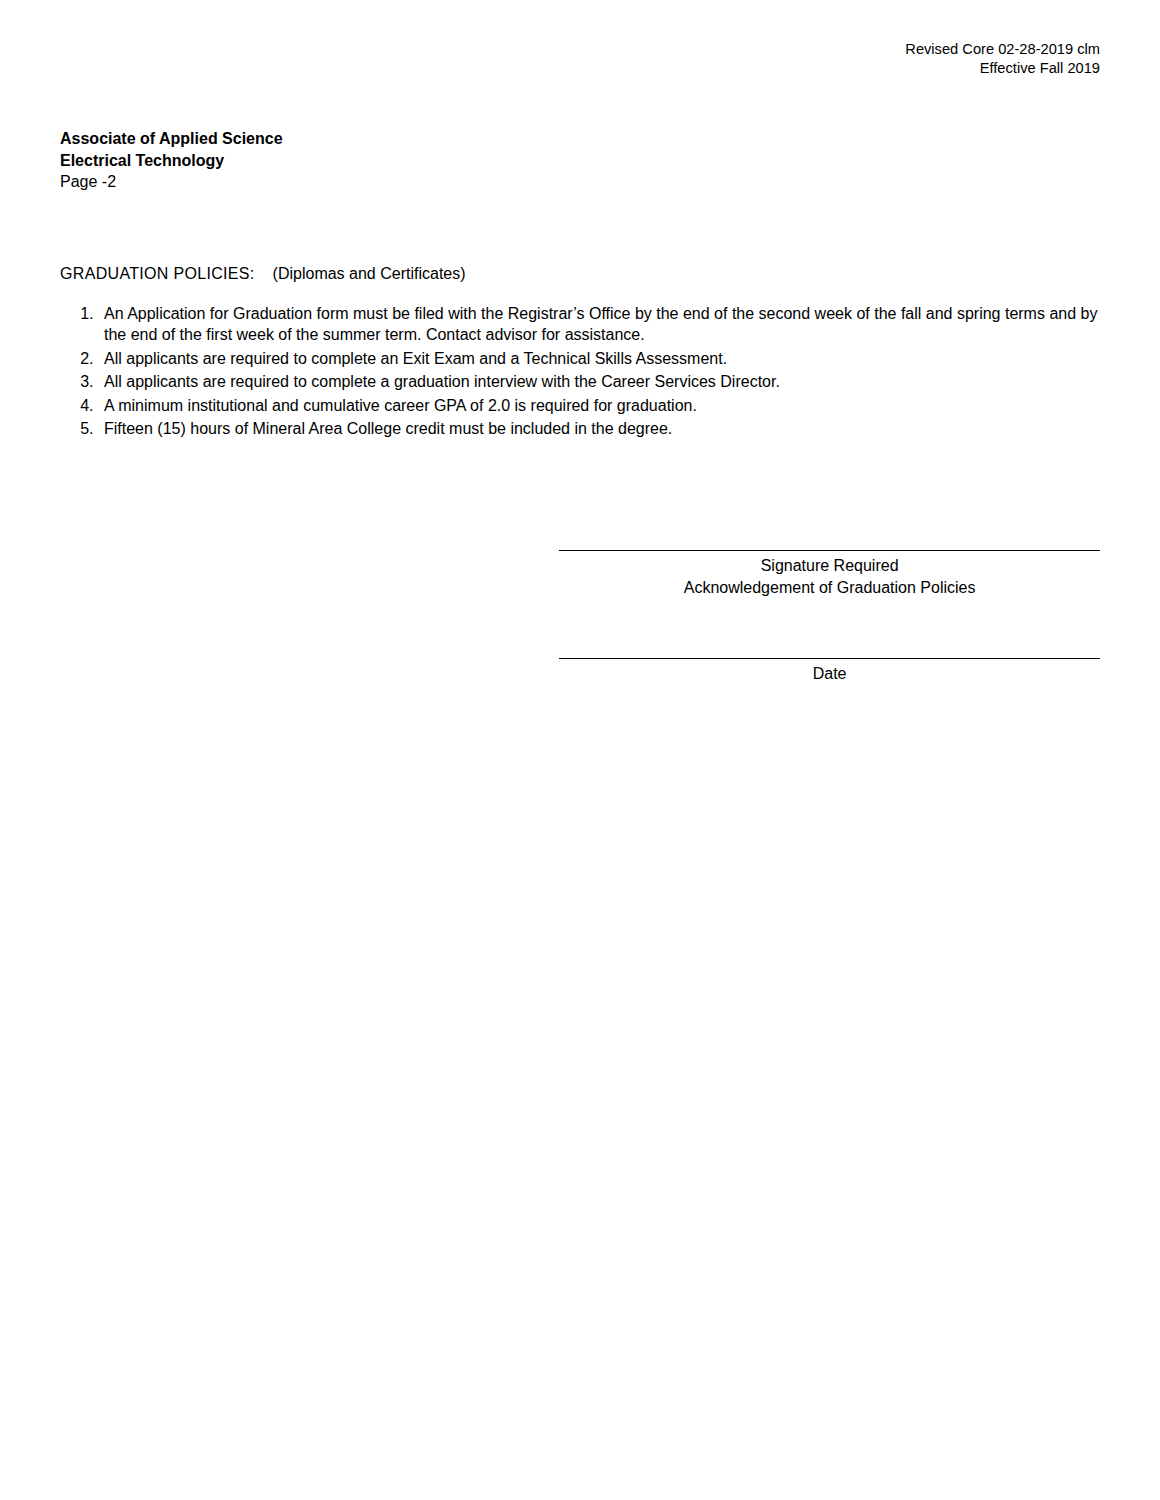Revised Core 02-28-2019 clm
Effective Fall 2019
Associate of Applied Science
Electrical Technology
Page -2
GRADUATION POLICIES:(Diplomas and Certificates)
An Application for Graduation form must be filed with the Registrar’s Office by the end of the second week of the fall and spring terms and by the end of the first week of the summer term. Contact advisor for assistance.
All applicants are required to complete an Exit Exam and a Technical Skills Assessment.
All applicants are required to complete a graduation interview with the Career Services Director.
A minimum institutional and cumulative career GPA of 2.0 is required for graduation.
Fifteen (15) hours of Mineral Area College credit must be included in the degree.
Signature Required
Acknowledgement of Graduation Policies
Date